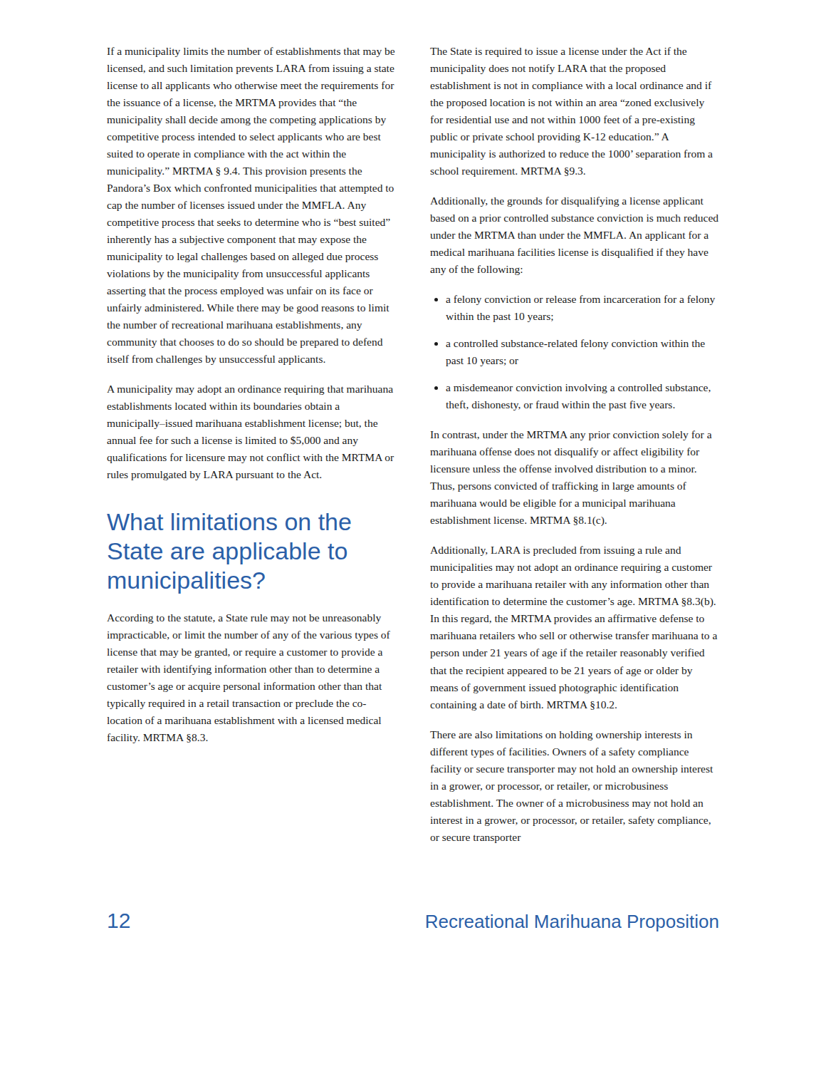If a municipality limits the number of establishments that may be licensed, and such limitation prevents LARA from issuing a state license to all applicants who otherwise meet the requirements for the issuance of a license, the MRTMA provides that “the municipality shall decide among the competing applications by competitive process intended to select applicants who are best suited to operate in compliance with the act within the municipality.” MRTMA § 9.4. This provision presents the Pandora’s Box which confronted municipalities that attempted to cap the number of licenses issued under the MMFLA. Any competitive process that seeks to determine who is “best suited” inherently has a subjective component that may expose the municipality to legal challenges based on alleged due process violations by the municipality from unsuccessful applicants asserting that the process employed was unfair on its face or unfairly administered. While there may be good reasons to limit the number of recreational marihuana establishments, any community that chooses to do so should be prepared to defend itself from challenges by unsuccessful applicants.
A municipality may adopt an ordinance requiring that marihuana establishments located within its boundaries obtain a municipally–issued marihuana establishment license; but, the annual fee for such a license is limited to $5,000 and any qualifications for licensure may not conflict with the MRTMA or rules promulgated by LARA pursuant to the Act.
What limitations on the State are applicable to municipalities?
According to the statute, a State rule may not be unreasonably impracticable, or limit the number of any of the various types of license that may be granted, or require a customer to provide a retailer with identifying information other than to determine a customer’s age or acquire personal information other than that typically required in a retail transaction or preclude the co-location of a marihuana establishment with a licensed medical facility. MRTMA §8.3.
The State is required to issue a license under the Act if the municipality does not notify LARA that the proposed establishment is not in compliance with a local ordinance and if the proposed location is not within an area “zoned exclusively for residential use and not within 1000 feet of a pre-existing public or private school providing K-12 education.” A municipality is authorized to reduce the 1000’ separation from a school requirement. MRTMA §9.3.
Additionally, the grounds for disqualifying a license applicant based on a prior controlled substance conviction is much reduced under the MRTMA than under the MMFLA. An applicant for a medical marihuana facilities license is disqualified if they have any of the following:
a felony conviction or release from incarceration for a felony within the past 10 years;
a controlled substance-related felony conviction within the past 10 years; or
a misdemeanor conviction involving a controlled substance, theft, dishonesty, or fraud within the past five years.
In contrast, under the MRTMA any prior conviction solely for a marihuana offense does not disqualify or affect eligibility for licensure unless the offense involved distribution to a minor. Thus, persons convicted of trafficking in large amounts of marihuana would be eligible for a municipal marihuana establishment license. MRTMA §8.1(c).
Additionally, LARA is precluded from issuing a rule and municipalities may not adopt an ordinance requiring a customer to provide a marihuana retailer with any information other than identification to determine the customer’s age. MRTMA §8.3(b). In this regard, the MRTMA provides an affirmative defense to marihuana retailers who sell or otherwise transfer marihuana to a person under 21 years of age if the retailer reasonably verified that the recipient appeared to be 21 years of age or older by means of government issued photographic identification containing a date of birth. MRTMA §10.2.
There are also limitations on holding ownership interests in different types of facilities. Owners of a safety compliance facility or secure transporter may not hold an ownership interest in a grower, or processor, or retailer, or microbusiness establishment. The owner of a microbusiness may not hold an interest in a grower, or processor, or retailer, safety compliance, or secure transporter
12
Recreational Marihuana Proposition